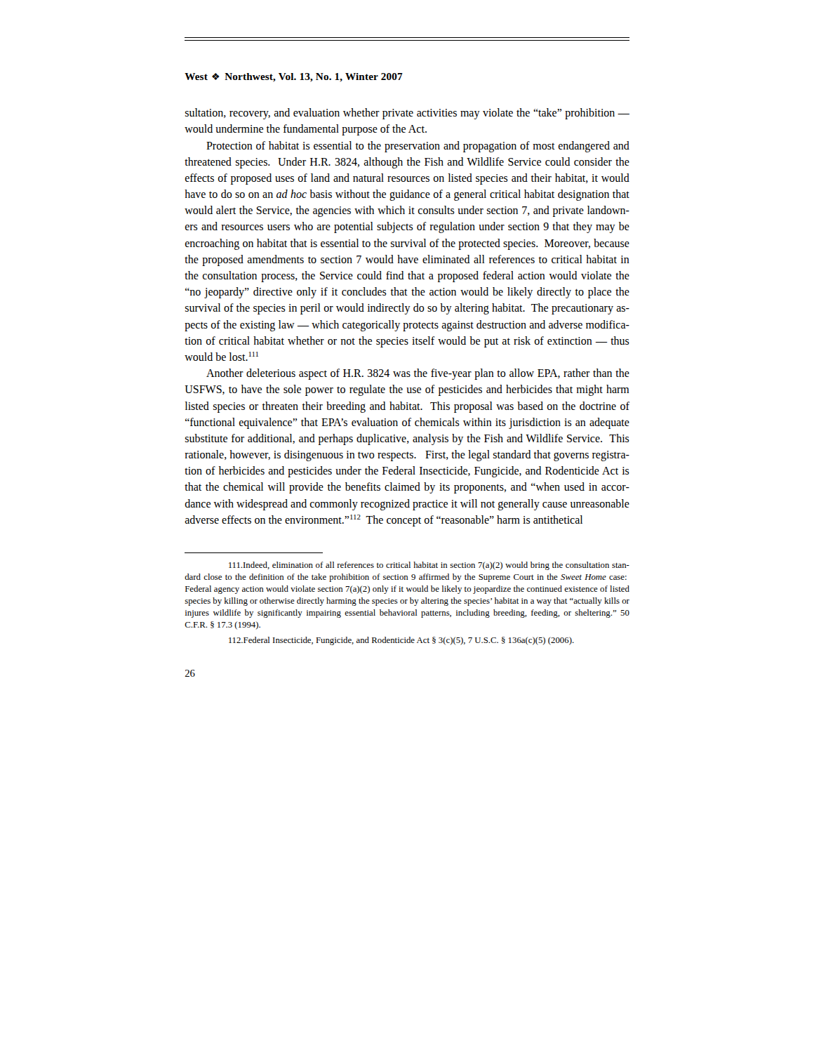West ❖ Northwest, Vol. 13, No. 1, Winter 2007
sultation, recovery, and evaluation whether private activities may violate the “take” prohibition — would undermine the fundamental purpose of the Act.
Protection of habitat is essential to the preservation and propagation of most endangered and threatened species. Under H.R. 3824, although the Fish and Wildlife Service could consider the effects of proposed uses of land and natural resources on listed species and their habitat, it would have to do so on an ad hoc basis without the guidance of a general critical habitat designation that would alert the Service, the agencies with which it consults under section 7, and private landowners and resources users who are potential subjects of regulation under section 9 that they may be encroaching on habitat that is essential to the survival of the protected species. Moreover, because the proposed amendments to section 7 would have eliminated all references to critical habitat in the consultation process, the Service could find that a proposed federal action would violate the “no jeopardy” directive only if it concludes that the action would be likely directly to place the survival of the species in peril or would indirectly do so by altering habitat. The precautionary aspects of the existing law — which categorically protects against destruction and adverse modification of critical habitat whether or not the species itself would be put at risk of extinction — thus would be lost.111
Another deleterious aspect of H.R. 3824 was the five-year plan to allow EPA, rather than the USFWS, to have the sole power to regulate the use of pesticides and herbicides that might harm listed species or threaten their breeding and habitat. This proposal was based on the doctrine of “functional equivalence” that EPA’s evaluation of chemicals within its jurisdiction is an adequate substitute for additional, and perhaps duplicative, analysis by the Fish and Wildlife Service. This rationale, however, is disingenuous in two respects. First, the legal standard that governs registration of herbicides and pesticides under the Federal Insecticide, Fungicide, and Rodenticide Act is that the chemical will provide the benefits claimed by its proponents, and “when used in accordance with widespread and commonly recognized practice it will not generally cause unreasonable adverse effects on the environment.”112 The concept of “reasonable” harm is antithetical
111. Indeed, elimination of all references to critical habitat in section 7(a)(2) would bring the consultation standard close to the definition of the take prohibition of section 9 affirmed by the Supreme Court in the Sweet Home case: Federal agency action would violate section 7(a)(2) only if it would be likely to jeopardize the continued existence of listed species by killing or otherwise directly harming the species or by altering the species’ habitat in a way that “actually kills or injures wildlife by significantly impairing essential behavioral patterns, including breeding, feeding, or sheltering.” 50 C.F.R. § 17.3 (1994).
112. Federal Insecticide, Fungicide, and Rodenticide Act § 3(c)(5), 7 U.S.C. § 136a(c)(5) (2006).
26